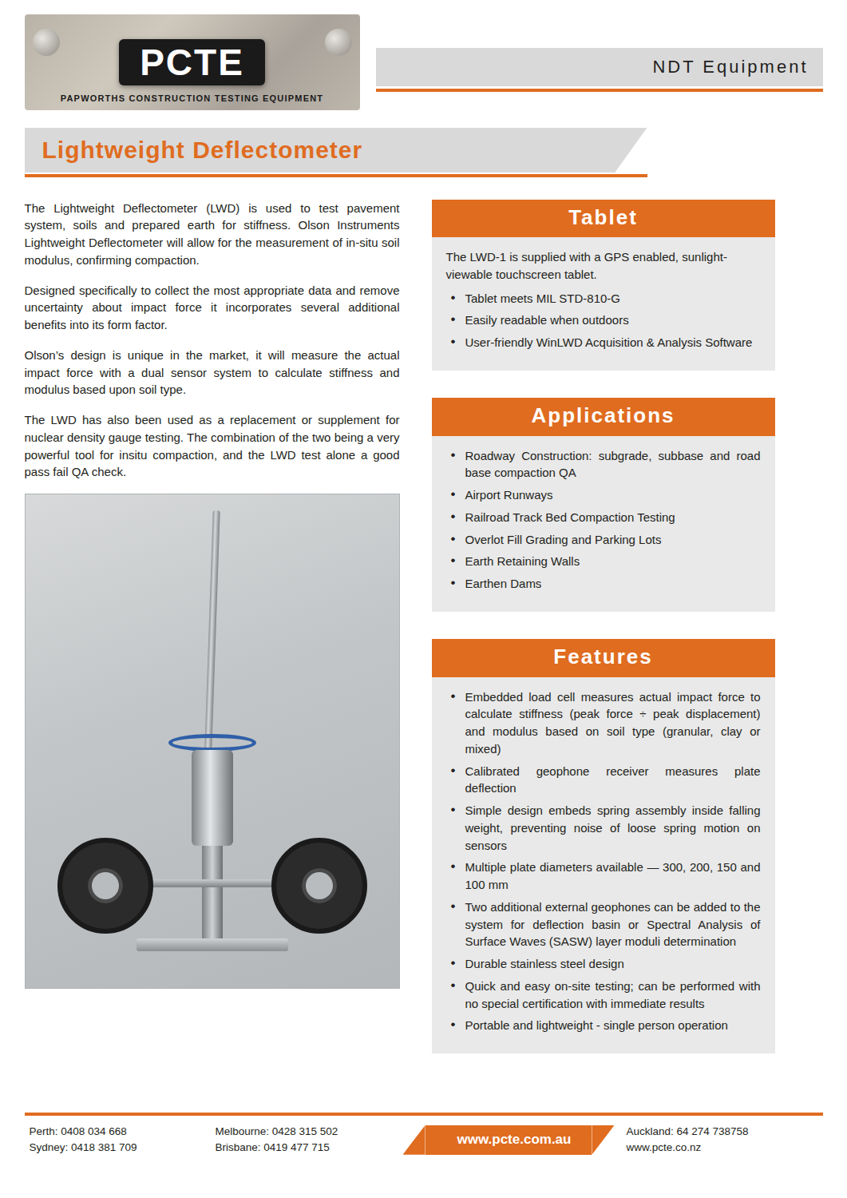PCTE
PAPWORTHS CONSTRUCTION TESTING EQUIPMENT
NDT Equipment
Lightweight Deflectometer
The Lightweight Deflectometer (LWD) is used to test pavement system, soils and prepared earth for stiffness. Olson Instruments Lightweight Deflectometer will allow for the measurement of in-situ soil modulus, confirming compaction.
Designed specifically to collect the most appropriate data and remove uncertainty about impact force it incorporates several additional benefits into its form factor.
Olson’s design is unique in the market, it will measure the actual impact force with a dual sensor system to calculate stiffness and modulus based upon soil type.
The LWD has also been used as a replacement or supplement for nuclear density gauge testing. The combination of the two being a very powerful tool for insitu compaction, and the LWD test alone a good pass fail QA check.
Tablet
The LWD-1 is supplied with a GPS enabled, sunlight-viewable touchscreen tablet.
Tablet meets MIL STD-810-G
Easily readable when outdoors
User-friendly WinLWD Acquisition & Analysis Software
Applications
Roadway Construction: subgrade, subbase and road base compaction QA
Airport Runways
Railroad Track Bed Compaction Testing
Overlot Fill Grading and Parking Lots
Earth Retaining Walls
Earthen Dams
Features
Embedded load cell measures actual impact force to calculate stiffness (peak force ÷ peak displacement) and modulus based on soil type (granular, clay or mixed)
Calibrated geophone receiver measures plate deflection
Simple design embeds spring assembly inside falling weight, preventing noise of loose spring motion on sensors
Multiple plate diameters available — 300, 200, 150 and 100 mm
Two additional external geophones can be added to the system for deflection basin or Spectral Analysis of Surface Waves (SASW) layer moduli determination
Durable stainless steel design
Quick and easy on-site testing; can be performed with no special certification with immediate results
Portable and lightweight - single person operation
Perth: 0408 034 668
Sydney: 0418 381 709
Melbourne: 0428 315 502
Brisbane: 0419 477 715
www.pcte.com.au
Auckland: 64 274 738758
www.pcte.co.nz